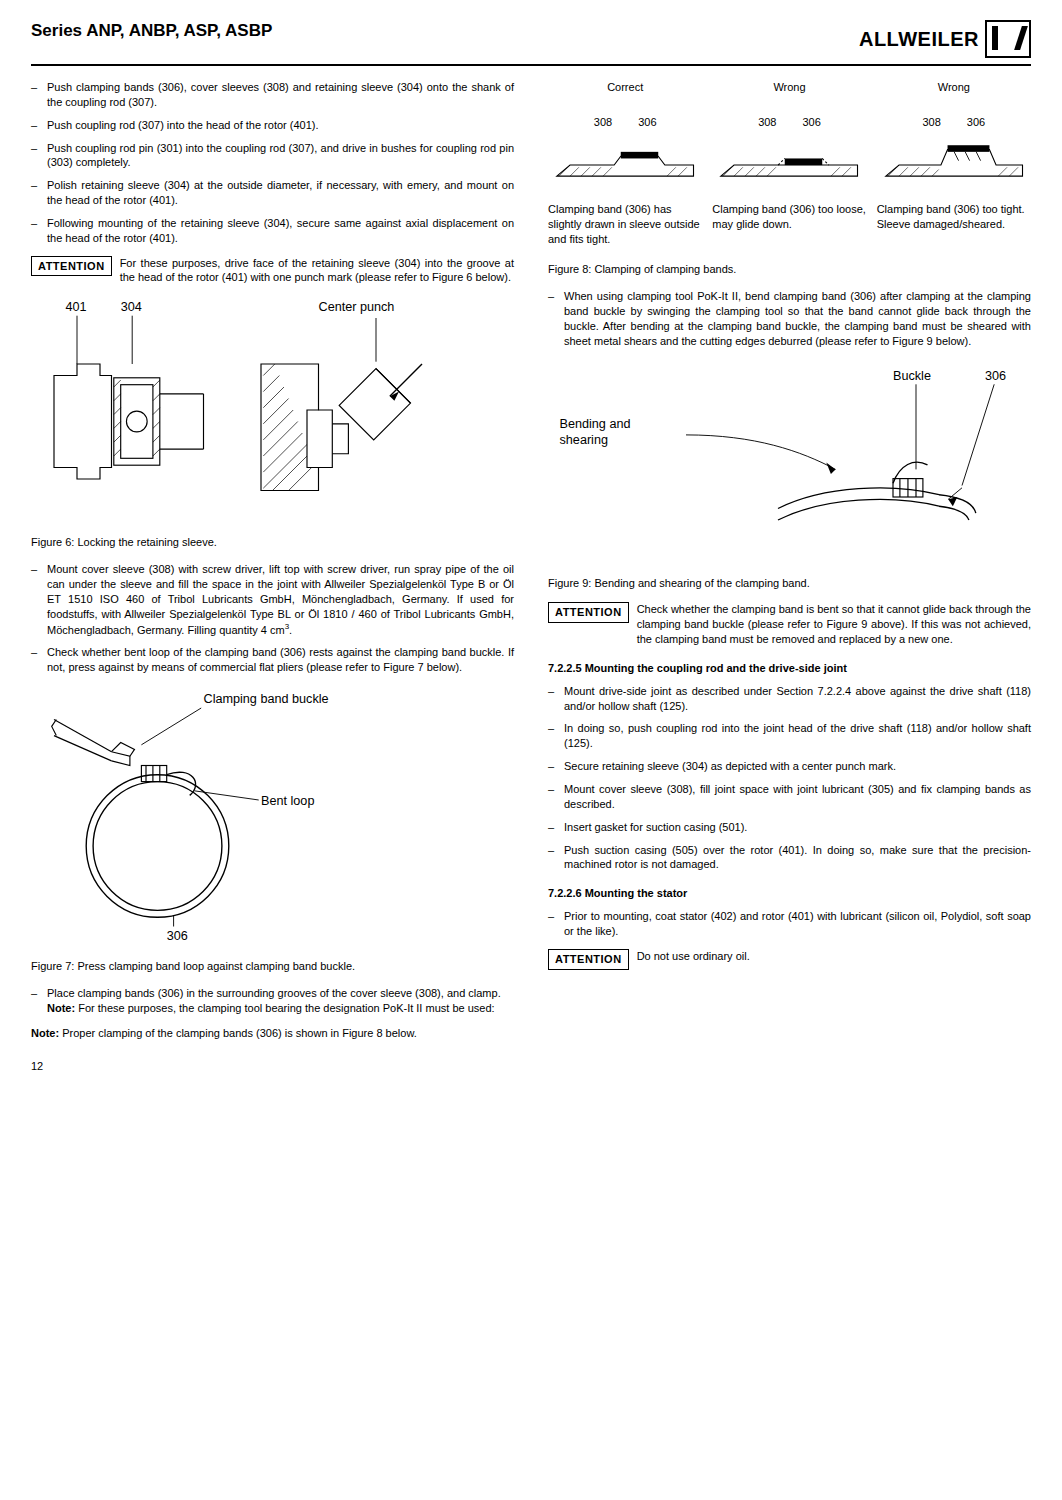Series ANP, ANBP, ASP, ASBP
ALLWEILER
Push clamping bands (306), cover sleeves (308) and retaining sleeve (304) onto the shank of the coupling rod (307).
Push coupling rod (307) into the head of the rotor (401).
Push coupling rod pin (301) into the coupling rod (307), and drive in bushes for coupling rod pin (303) completely.
Polish retaining sleeve (304) at the outside diameter, if necessary, with emery, and mount on the head of the rotor (401).
Following mounting of the retaining sleeve (304), secure same against axial displacement on the head of the rotor (401).
ATTENTION For these purposes, drive face of the retaining sleeve (304) into the groove at the head of the rotor (401) with one punch mark (please refer to Figure 6 below).
401 304 Center punch
Figure 6: Locking the retaining sleeve.
Mount cover sleeve (308) with screw driver, lift top with screw driver, run spray pipe of the oil can under the sleeve and fill the space in the joint with Allweiler Spezialgelenköl Type B or Öl ET 1510 ISO 460 of Tribol Lubricants GmbH, Mönchengladbach, Germany. If used for foodstuffs, with Allweiler Spezialgelenköl Type BL or Öl 1810 / 460 of Tribol Lubricants GmbH, Möchengladbach, Germany. Filling quantity 4 cm3.
Check whether bent loop of the clamping band (306) rests against the clamping band buckle. If not, press against by means of commercial flat pliers (please refer to Figure 7 below).
Clamping band buckle Bent loop 306
Figure 7: Press clamping band loop against clamping band buckle.
Place clamping bands (306) in the surrounding grooves of the cover sleeve (308), and clamp.
Note: For these purposes, the clamping tool bearing the designation PoK-It II must be used:
Note: Proper clamping of the clamping bands (306) is shown in Figure 8 below.
12
Correct
Wrong
Wrong
308306
Clamping band (306) has slightly drawn in sleeve outside and fits tight.
308306
Clamping band (306) too loose, may glide down.
308306
Clamping band (306) too tight. Sleeve damaged/sheared.
Figure 8: Clamping of clamping bands.
When using clamping tool PoK-It II, bend clamping band (306) after clamping at the clamping band buckle by swinging the clamping tool so that the band cannot glide back through the buckle. After bending at the clamping band buckle, the clamping band must be sheared with sheet metal shears and the cutting edges deburred (please refer to Figure 9 below).
Buckle 306 Bending and shearing
Figure 9: Bending and shearing of the clamping band.
ATTENTION Check whether the clamping band is bent so that it cannot glide back through the clamping band buckle (please refer to Figure 9 above). If this was not achieved, the clamping band must be removed and replaced by a new one.
7.2.2.5 Mounting the coupling rod and the drive-side joint
Mount drive-side joint as described under Section 7.2.2.4 above against the drive shaft (118) and/or hollow shaft (125).
In doing so, push coupling rod into the joint head of the drive shaft (118) and/or hollow shaft (125).
Secure retaining sleeve (304) as depicted with a center punch mark.
Mount cover sleeve (308), fill joint space with joint lubricant (305) and fix clamping bands as described.
Insert gasket for suction casing (501).
Push suction casing (505) over the rotor (401). In doing so, make sure that the precision-machined rotor is not damaged.
7.2.2.6 Mounting the stator
Prior to mounting, coat stator (402) and rotor (401) with lubricant (silicon oil, Polydiol, soft soap or the like).
ATTENTION Do not use ordinary oil.